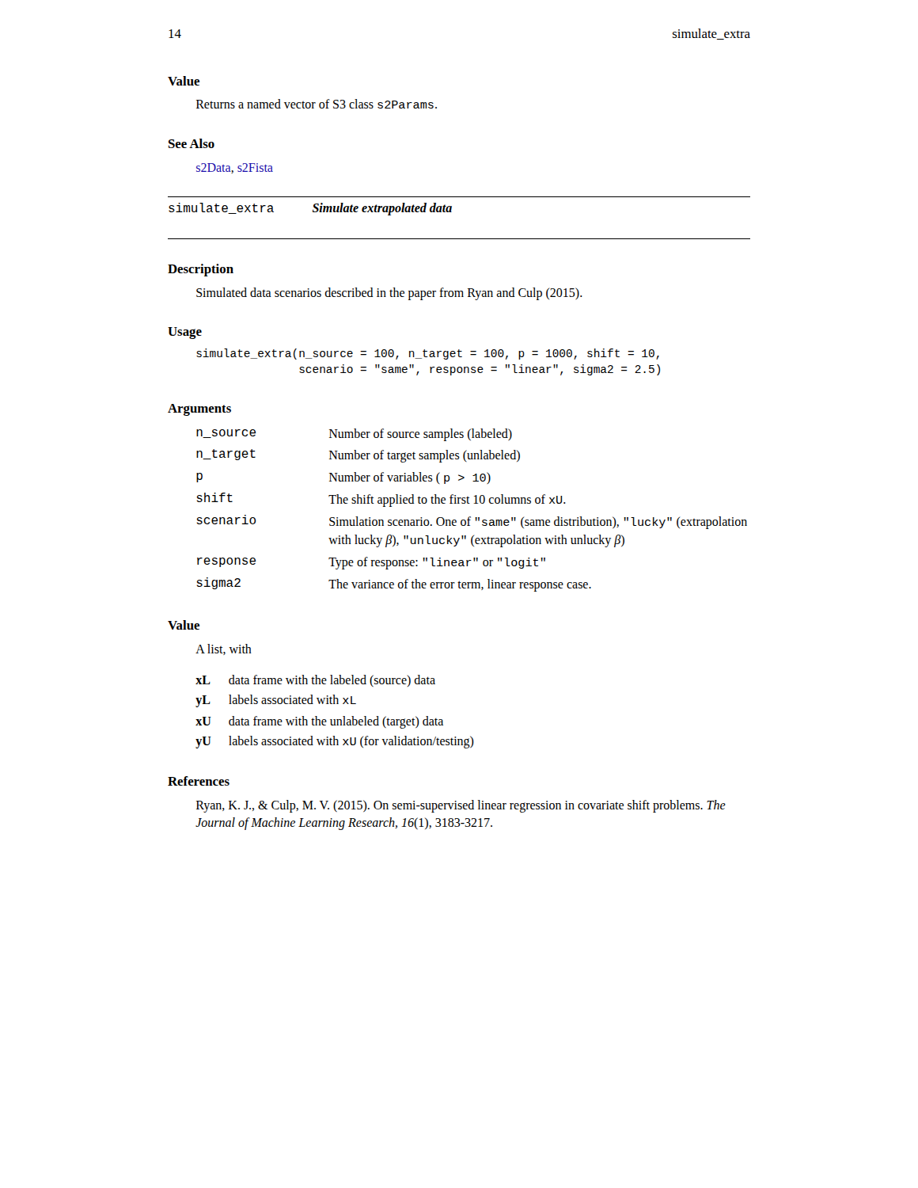14 simulate_extra
Value
Returns a named vector of S3 class s2Params.
See Also
s2Data, s2Fista
simulate_extra Simulate extrapolated data
Description
Simulated data scenarios described in the paper from Ryan and Culp (2015).
Usage
simulate_extra(n_source = 100, n_target = 100, p = 1000, shift = 10,
               scenario = "same", response = "linear", sigma2 = 2.5)
Arguments
n_source
Number of source samples (labeled)
n_target
Number of target samples (unlabeled)
p
Number of variables ( p > 10)
shift
The shift applied to the first 10 columns of xU.
scenario
Simulation scenario. One of "same" (same distribution), "lucky" (extrapolation with lucky β), "unlucky" (extrapolation with unlucky β)
response
Type of response: "linear" or "logit"
sigma2
The variance of the error term, linear response case.
Value
A list, with
xL
data frame with the labeled (source) data
yL
labels associated with xL
xU
data frame with the unlabeled (target) data
yU
labels associated with xU (for validation/testing)
References
Ryan, K. J., & Culp, M. V. (2015). On semi-supervised linear regression in covariate shift problems. The Journal of Machine Learning Research, 16(1), 3183-3217.